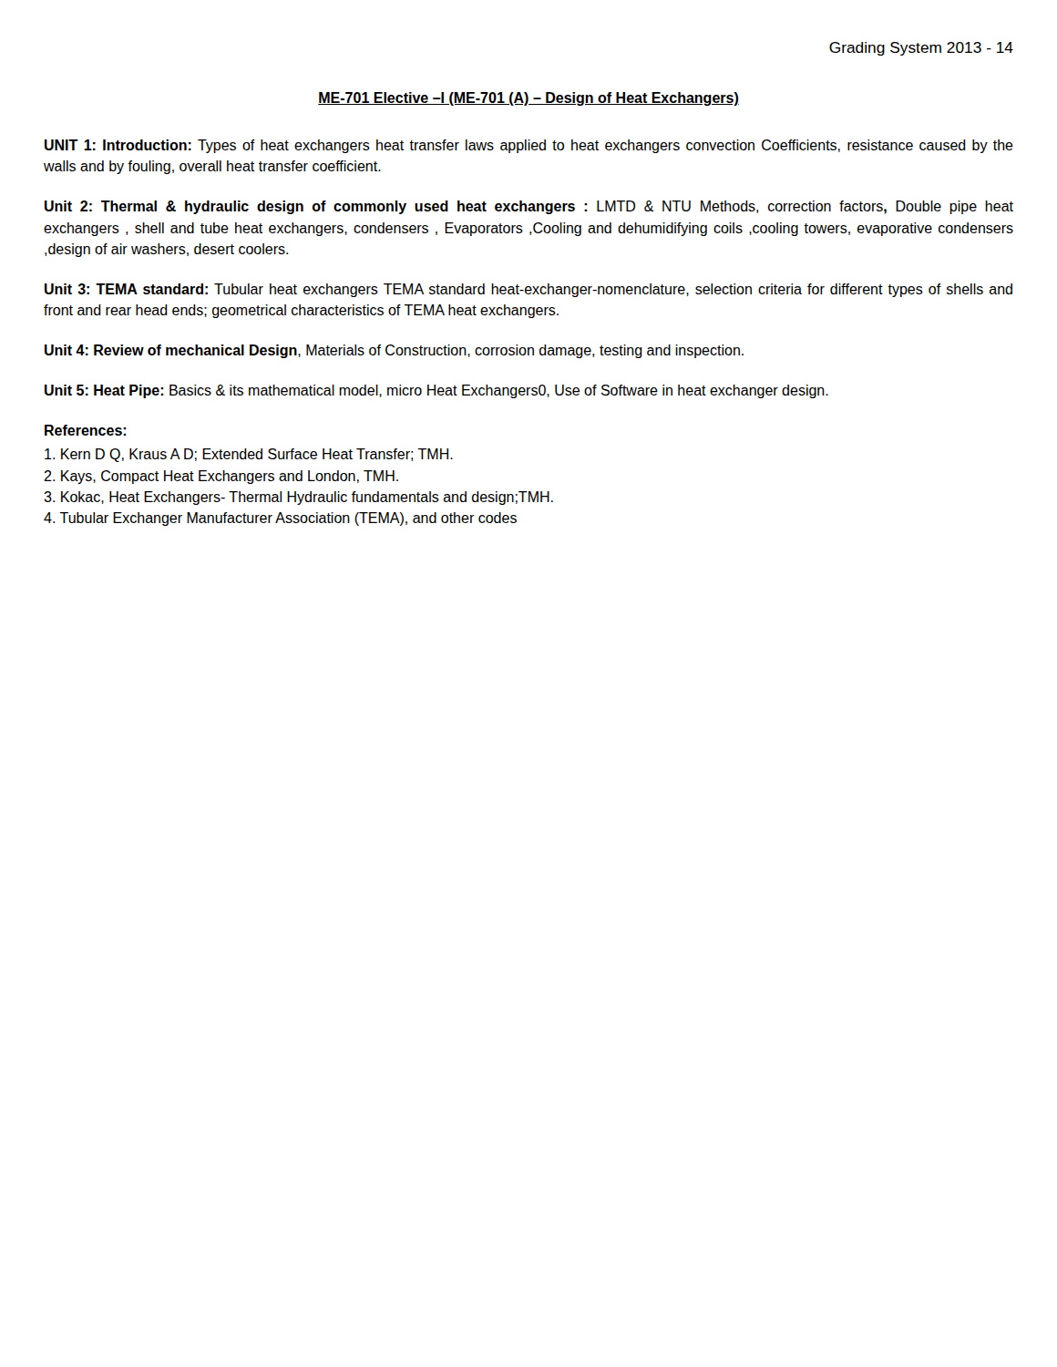Grading System 2013 - 14
ME-701 Elective –I (ME-701 (A) – Design of Heat Exchangers)
UNIT 1: Introduction: Types of heat exchangers heat transfer laws applied to heat exchangers convection Coefficients, resistance caused by the walls and by fouling, overall heat transfer coefficient.
Unit 2: Thermal & hydraulic design of commonly used heat exchangers : LMTD & NTU Methods, correction factors, Double pipe heat exchangers , shell and tube heat exchangers, condensers , Evaporators ,Cooling and dehumidifying coils ,cooling towers, evaporative condensers ,design of air washers, desert coolers.
Unit 3: TEMA standard: Tubular heat exchangers TEMA standard heat-exchanger-nomenclature, selection criteria for different types of shells and front and rear head ends; geometrical characteristics of TEMA heat exchangers.
Unit 4: Review of mechanical Design, Materials of Construction, corrosion damage, testing and inspection.
Unit 5: Heat Pipe: Basics & its mathematical model, micro Heat Exchangers0, Use of Software in heat exchanger design.
References:
1. Kern D Q, Kraus A D; Extended Surface Heat Transfer; TMH.
2. Kays, Compact Heat Exchangers and London, TMH.
3. Kokac, Heat Exchangers- Thermal Hydraulic fundamentals and design;TMH.
4. Tubular Exchanger Manufacturer Association (TEMA), and other codes